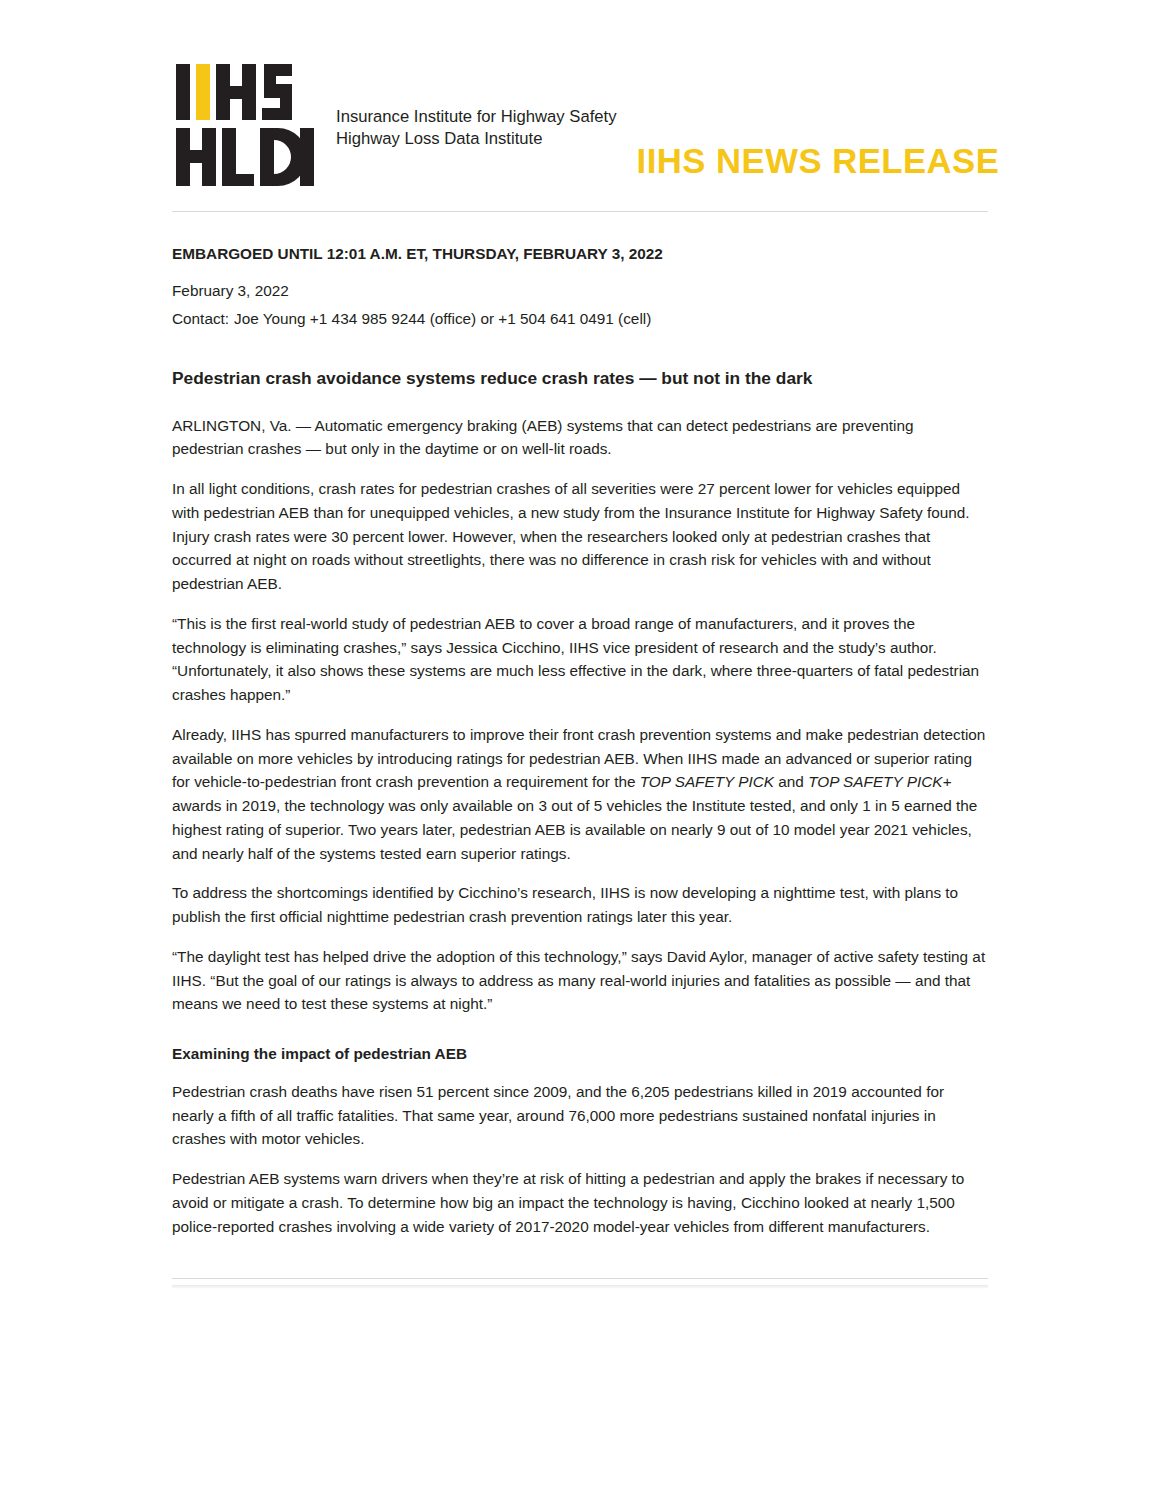Insurance Institute for Highway Safety
Highway Loss Data Institute
IIHS NEWS RELEASE
EMBARGOED UNTIL 12:01 A.M. ET, THURSDAY, FEBRUARY 3, 2022
February 3, 2022
Contact: Joe Young +1 434 985 9244 (office) or +1 504 641 0491 (cell)
Pedestrian crash avoidance systems reduce crash rates — but not in the dark
ARLINGTON, Va. — Automatic emergency braking (AEB) systems that can detect pedestrians are preventing pedestrian crashes — but only in the daytime or on well-lit roads.
In all light conditions, crash rates for pedestrian crashes of all severities were 27 percent lower for vehicles equipped with pedestrian AEB than for unequipped vehicles, a new study from the Insurance Institute for Highway Safety found. Injury crash rates were 30 percent lower. However, when the researchers looked only at pedestrian crashes that occurred at night on roads without streetlights, there was no difference in crash risk for vehicles with and without pedestrian AEB.
“This is the first real-world study of pedestrian AEB to cover a broad range of manufacturers, and it proves the technology is eliminating crashes,” says Jessica Cicchino, IIHS vice president of research and the study’s author. “Unfortunately, it also shows these systems are much less effective in the dark, where three-quarters of fatal pedestrian crashes happen.”
Already, IIHS has spurred manufacturers to improve their front crash prevention systems and make pedestrian detection available on more vehicles by introducing ratings for pedestrian AEB. When IIHS made an advanced or superior rating for vehicle-to-pedestrian front crash prevention a requirement for the TOP SAFETY PICK and TOP SAFETY PICK+ awards in 2019, the technology was only available on 3 out of 5 vehicles the Institute tested, and only 1 in 5 earned the highest rating of superior. Two years later, pedestrian AEB is available on nearly 9 out of 10 model year 2021 vehicles, and nearly half of the systems tested earn superior ratings.
To address the shortcomings identified by Cicchino’s research, IIHS is now developing a nighttime test, with plans to publish the first official nighttime pedestrian crash prevention ratings later this year.
“The daylight test has helped drive the adoption of this technology,” says David Aylor, manager of active safety testing at IIHS. “But the goal of our ratings is always to address as many real-world injuries and fatalities as possible — and that means we need to test these systems at night.”
Examining the impact of pedestrian AEB
Pedestrian crash deaths have risen 51 percent since 2009, and the 6,205 pedestrians killed in 2019 accounted for nearly a fifth of all traffic fatalities. That same year, around 76,000 more pedestrians sustained nonfatal injuries in crashes with motor vehicles.
Pedestrian AEB systems warn drivers when they’re at risk of hitting a pedestrian and apply the brakes if necessary to avoid or mitigate a crash. To determine how big an impact the technology is having, Cicchino looked at nearly 1,500 police-reported crashes involving a wide variety of 2017-2020 model-year vehicles from different manufacturers.